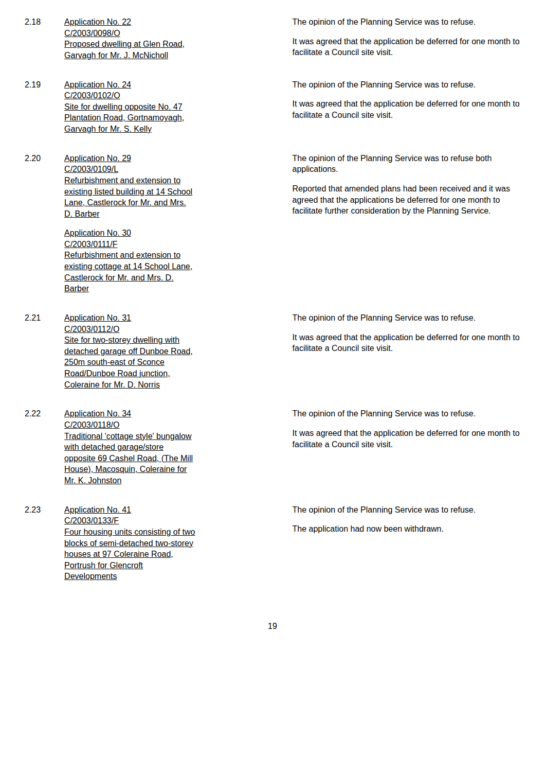| 2.18 | Application No. 22 C/2003/0098/O Proposed dwelling at Glen Road, Garvagh for Mr. J. McNicholl | The opinion of the Planning Service was to refuse. It was agreed that the application be deferred for one month to facilitate a Council site visit. |
| 2.19 | Application No. 24 C/2003/0102/O Site for dwelling opposite No. 47 Plantation Road, Gortnamoyagh, Garvagh for Mr. S. Kelly | The opinion of the Planning Service was to refuse. It was agreed that the application be deferred for one month to facilitate a Council site visit. |
| 2.20 | Application No. 29 C/2003/0109/L Refurbishment and extension to existing listed building at 14 School Lane, Castlerock for Mr. and Mrs. D. Barber Application No. 30 C/2003/0111/F Refurbishment and extension to existing cottage at 14 School Lane, Castlerock for Mr. and Mrs. D. Barber | The opinion of the Planning Service was to refuse both applications. Reported that amended plans had been received and it was agreed that the applications be deferred for one month to facilitate further consideration by the Planning Service. |
| 2.21 | Application No. 31 C/2003/0112/O Site for two-storey dwelling with detached garage off Dunboe Road, 250m south-east of Sconce Road/Dunboe Road junction, Coleraine for Mr. D. Norris | The opinion of the Planning Service was to refuse. It was agreed that the application be deferred for one month to facilitate a Council site visit. |
| 2.22 | Application No. 34 C/2003/0118/O Traditional 'cottage style' bungalow with detached garage/store opposite 69 Cashel Road, (The Mill House), Macosquin, Coleraine for Mr. K. Johnston | The opinion of the Planning Service was to refuse. It was agreed that the application be deferred for one month to facilitate a Council site visit. |
| 2.23 | Application No. 41 C/2003/0133/F Four housing units consisting of two blocks of semi-detached two-storey houses at 97 Coleraine Road, Portrush for Glencroft Developments | The opinion of the Planning Service was to refuse. The application had now been withdrawn. |
19